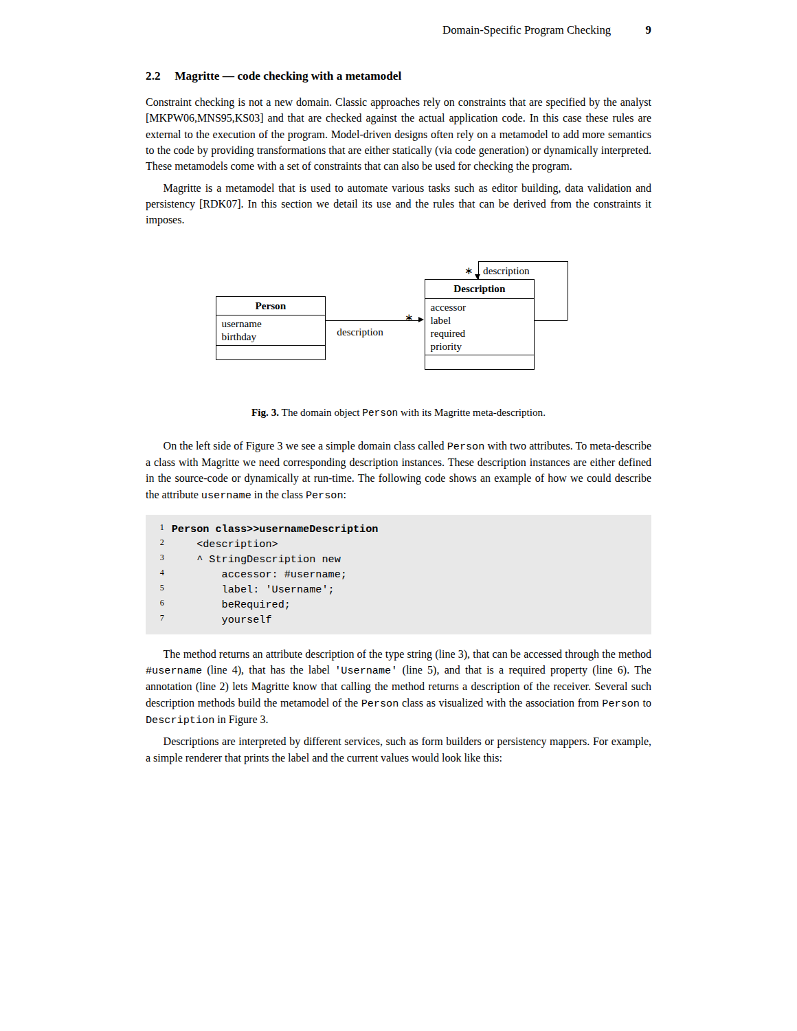Domain-Specific Program Checking 9
2.2 Magritte — code checking with a metamodel
Constraint checking is not a new domain. Classic approaches rely on constraints that are specified by the analyst [MKPW06,MNS95,KS03] and that are checked against the actual application code. In this case these rules are external to the execution of the program. Model-driven designs often rely on a metamodel to add more semantics to the code by providing transformations that are either statically (via code generation) or dynamically interpreted. These metamodels come with a set of constraints that can also be used for checking the program.
Magritte is a metamodel that is used to automate various tasks such as editor building, data validation and persistency [RDK07]. In this section we detail its use and the rules that can be derived from the constraints it imposes.
Person
username
birthday
Description
accessor
label
required
priority
description
∗
description
∗
Fig. 3. The domain object Person with its Magritte meta-description.
On the left side of Figure 3 we see a simple domain class called Person with two attributes. To meta-describe a class with Magritte we need corresponding description instances. These description instances are either defined in the source-code or dynamically at run-time. The following code shows an example of how we could describe the attribute username in the class Person:
| 1 | Person class>>usernameDescription |
| 2 | <description> |
| 3 | ^ StringDescription new |
| 4 | accessor: #username; |
| 5 | label: 'Username'; |
| 6 | beRequired; |
| 7 | yourself |
The method returns an attribute description of the type string (line 3), that can be accessed through the method #username (line 4), that has the label 'Username' (line 5), and that is a required property (line 6). The annotation (line 2) lets Magritte know that calling the method returns a description of the receiver. Several such description methods build the metamodel of the Person class as visualized with the association from Person to Description in Figure 3.
Descriptions are interpreted by different services, such as form builders or persistency mappers. For example, a simple renderer that prints the label and the current values would look like this: